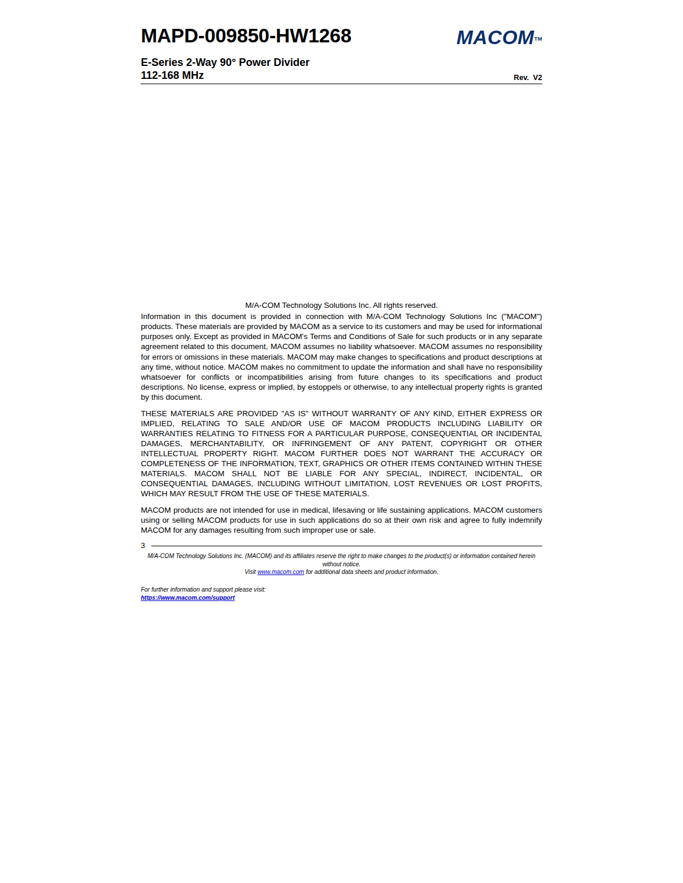MAPD-009850-HW1268
MACOM TM
E-Series 2-Way 90° Power Divider
112-168 MHz
Rev. V2
M/A-COM Technology Solutions Inc. All rights reserved.
Information in this document is provided in connection with M/A-COM Technology Solutions Inc ("MACOM") products. These materials are provided by MACOM as a service to its customers and may be used for informational purposes only. Except as provided in MACOM's Terms and Conditions of Sale for such products or in any separate agreement related to this document, MACOM assumes no liability whatsoever. MACOM assumes no responsibility for errors or omissions in these materials. MACOM may make changes to specifications and product descriptions at any time, without notice. MACOM makes no commitment to update the information and shall have no responsibility whatsoever for conflicts or incompatibilities arising from future changes to its specifications and product descriptions. No license, express or implied, by estoppels or otherwise, to any intellectual property rights is granted by this document.
These materials are provided "as is" without warranty of any kind, either express or implied, relating to sale and/or use of MACOM products including liability or warranties relating to fitness for a particular purpose, consequential or incidental damages, merchantability, or infringement of any patent, copyright or other intellectual property right. MACOM further does not warrant the accuracy or completeness of the information, text, graphics or other items contained within these materials. MACOM shall not be liable for any special, indirect, incidental, or consequential damages, including without limitation, lost revenues or lost profits, which may result from the use of these materials.
MACOM products are not intended for use in medical, lifesaving or life sustaining applications. MACOM customers using or selling MACOM products for use in such applications do so at their own risk and agree to fully indemnify MACOM for any damages resulting from such improper use or sale.
3
M/A-COM Technology Solutions Inc. (MACOM) and its affiliates reserve the right to make changes to the product(s) or information contained herein without notice.
Visit www.macom.com for additional data sheets and product information.
For further information and support please visit:
https://www.macom.com/support